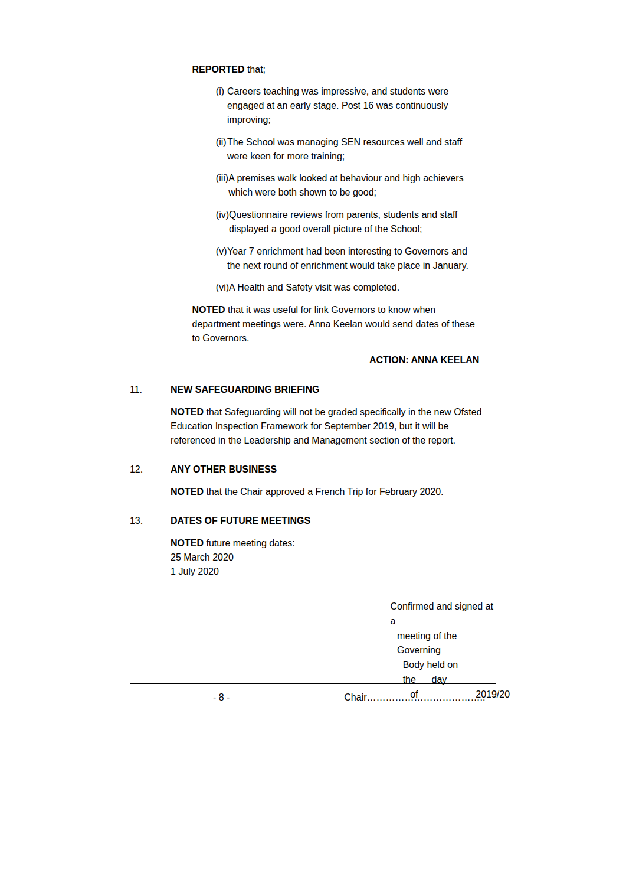REPORTED that;
(i)
Careers teaching was impressive, and students were engaged at an early stage. Post 16 was continuously improving;
(ii)
The School was managing SEN resources well and staff were keen for more training;
(iii)
A premises walk looked at behaviour and high achievers which were both shown to be good;
(iv)
Questionnaire reviews from parents, students and staff displayed a good overall picture of the School;
(v)
Year 7 enrichment had been interesting to Governors and the next round of enrichment would take place in January.
(vi)
A Health and Safety visit was completed.
NOTED that it was useful for link Governors to know when department meetings were. Anna Keelan would send dates of these to Governors.
ACTION: ANNA KEELAN
11.
NEW SAFEGUARDING BRIEFING
NOTED that Safeguarding will not be graded specifically in the new Ofsted Education Inspection Framework for September 2019, but it will be referenced in the Leadership and Management section of the report.
12.
ANY OTHER BUSINESS
NOTED that the Chair approved a French Trip for February 2020.
13.
DATES OF FUTURE MEETINGS
NOTED future meeting dates:
25 March 2020
1 July 2020
Confirmed and signed at a
meeting of the Governing
Body held on the day
of 2019/20
- 8 -
Chair………………………………..